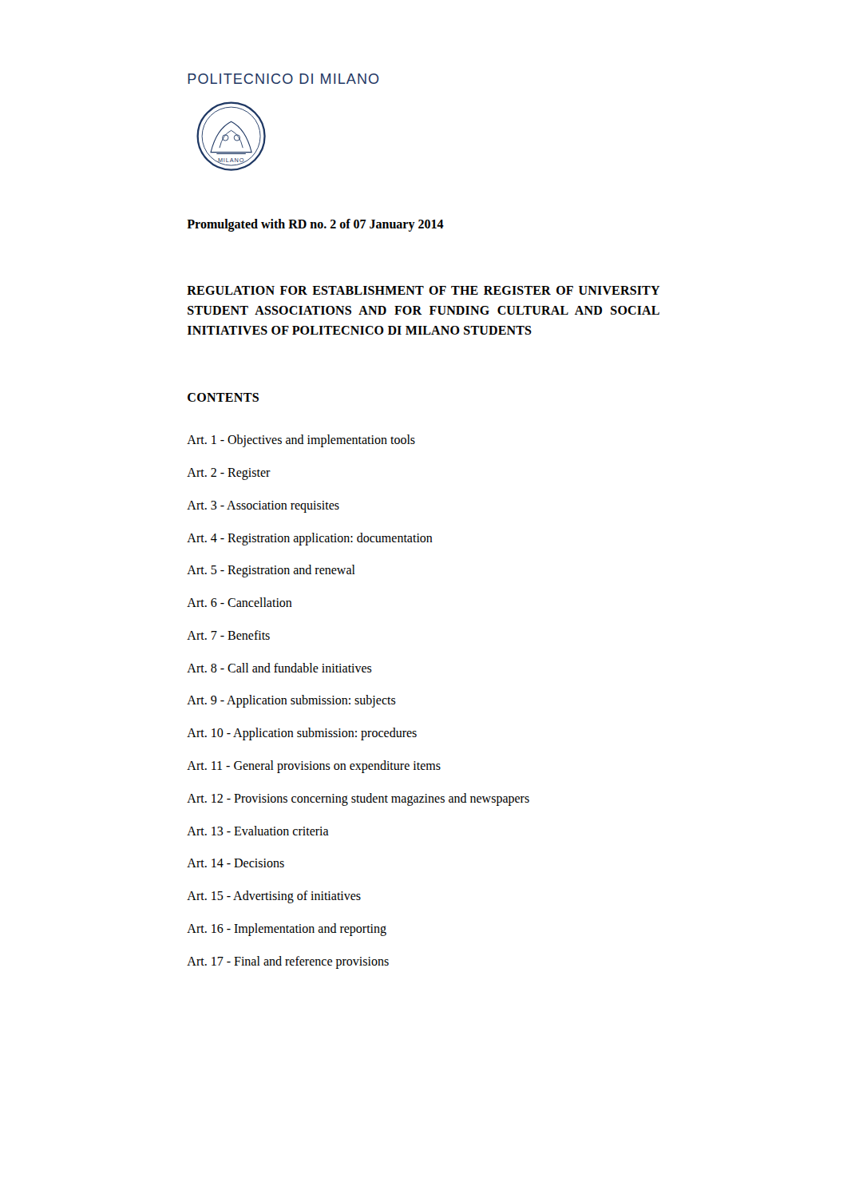POLITECNICO DI MILANO
MILANO
Promulgated with RD no. 2 of 07 January 2014
Regulation for establishment of the register of university student associations and for funding cultural and social initiatives of Politecnico di Milano students
CONTENTS
Art. 1 - Objectives and implementation tools
Art. 2 - Register
Art. 3 - Association requisites
Art. 4 - Registration application: documentation
Art. 5 - Registration and renewal
Art. 6 - Cancellation
Art. 7 - Benefits
Art. 8 - Call and fundable initiatives
Art. 9 - Application submission: subjects
Art. 10 - Application submission: procedures
Art. 11 - General provisions on expenditure items
Art. 12 - Provisions concerning student magazines and newspapers
Art. 13 - Evaluation criteria
Art. 14 - Decisions
Art. 15 - Advertising of initiatives
Art. 16 - Implementation and reporting
Art. 17 - Final and reference provisions